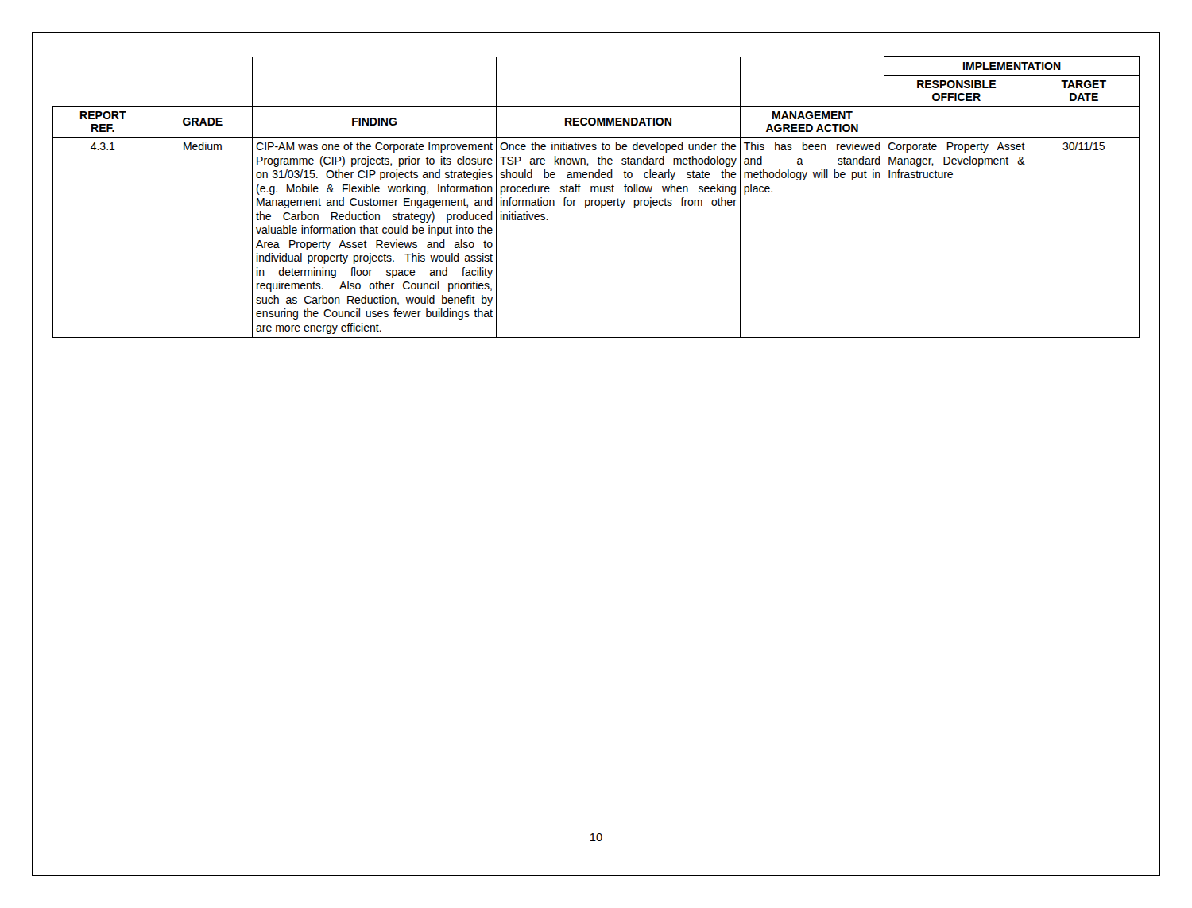| | | | | | IMPLEMENTATION |
| --- | --- | --- | --- | --- | --- |
| RESPONSIBLE OFFICER | TARGET DATE |
| REPORT REF. | GRADE | FINDING | RECOMMENDATION | MANAGEMENT AGREED ACTION | | |
| 4.3.1 | Medium | CIP-AM was one of the Corporate Improvement Programme (CIP) projects, prior to its closure on 31/03/15. Other CIP projects and strategies (e.g. Mobile & Flexible working, Information Management and Customer Engagement, and the Carbon Reduction strategy) produced valuable information that could be input into the Area Property Asset Reviews and also to individual property projects. This would assist in determining floor space and facility requirements. Also other Council priorities, such as Carbon Reduction, would benefit by ensuring the Council uses fewer buildings that are more energy efficient. | Once the initiatives to be developed under the TSP are known, the standard methodology should be amended to clearly state the procedure staff must follow when seeking information for property projects from other initiatives. | This has been reviewed and a standard methodology will be put in place. | Corporate Property Asset Manager, Development & Infrastructure | 30/11/15 |
10